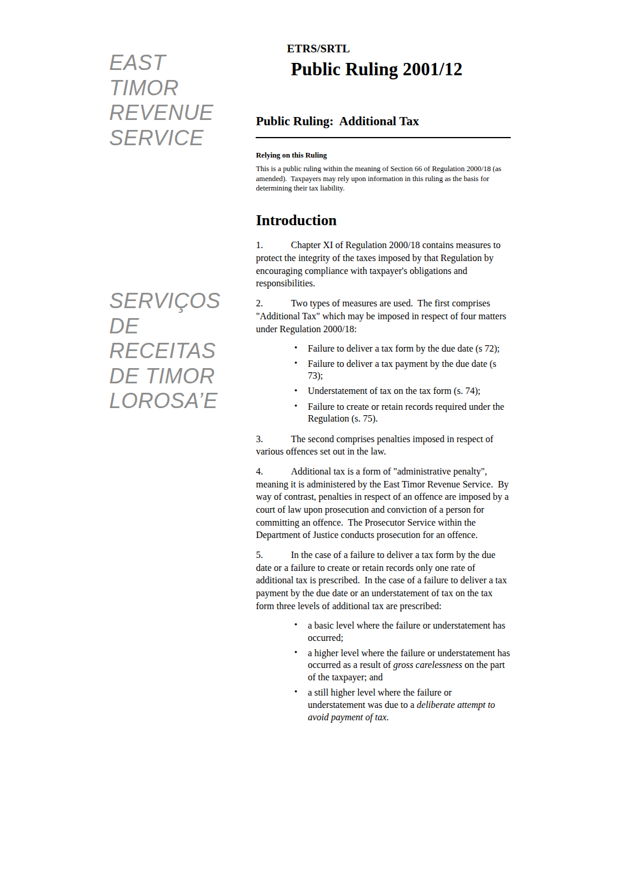EAST
TIMOR
REVENUE
SERVICE
SERVIÇOS
DE
RECEITAS
DE TIMOR
LOROSA’E
ETRS/SRTL
Public Ruling 2001/12
Public Ruling: Additional Tax
Relying on this Ruling
This is a public ruling within the meaning of Section 66 of Regulation 2000/18 (as amended). Taxpayers may rely upon information in this ruling as the basis for determining their tax liability.
Introduction
1. Chapter XI of Regulation 2000/18 contains measures to protect the integrity of the taxes imposed by that Regulation by encouraging compliance with taxpayer's obligations and responsibilities.
2. Two types of measures are used. The first comprises "Additional Tax" which may be imposed in respect of four matters under Regulation 2000/18:
Failure to deliver a tax form by the due date (s 72);
Failure to deliver a tax payment by the due date (s 73);
Understatement of tax on the tax form (s. 74);
Failure to create or retain records required under the Regulation (s. 75).
3. The second comprises penalties imposed in respect of various offences set out in the law.
4. Additional tax is a form of "administrative penalty", meaning it is administered by the East Timor Revenue Service. By way of contrast, penalties in respect of an offence are imposed by a court of law upon prosecution and conviction of a person for committing an offence. The Prosecutor Service within the Department of Justice conducts prosecution for an offence.
5. In the case of a failure to deliver a tax form by the due date or a failure to create or retain records only one rate of additional tax is prescribed. In the case of a failure to deliver a tax payment by the due date or an understatement of tax on the tax form three levels of additional tax are prescribed:
a basic level where the failure or understatement has occurred;
a higher level where the failure or understatement has occurred as a result of gross carelessness on the part of the taxpayer; and
a still higher level where the failure or understatement was due to a deliberate attempt to avoid payment of tax.